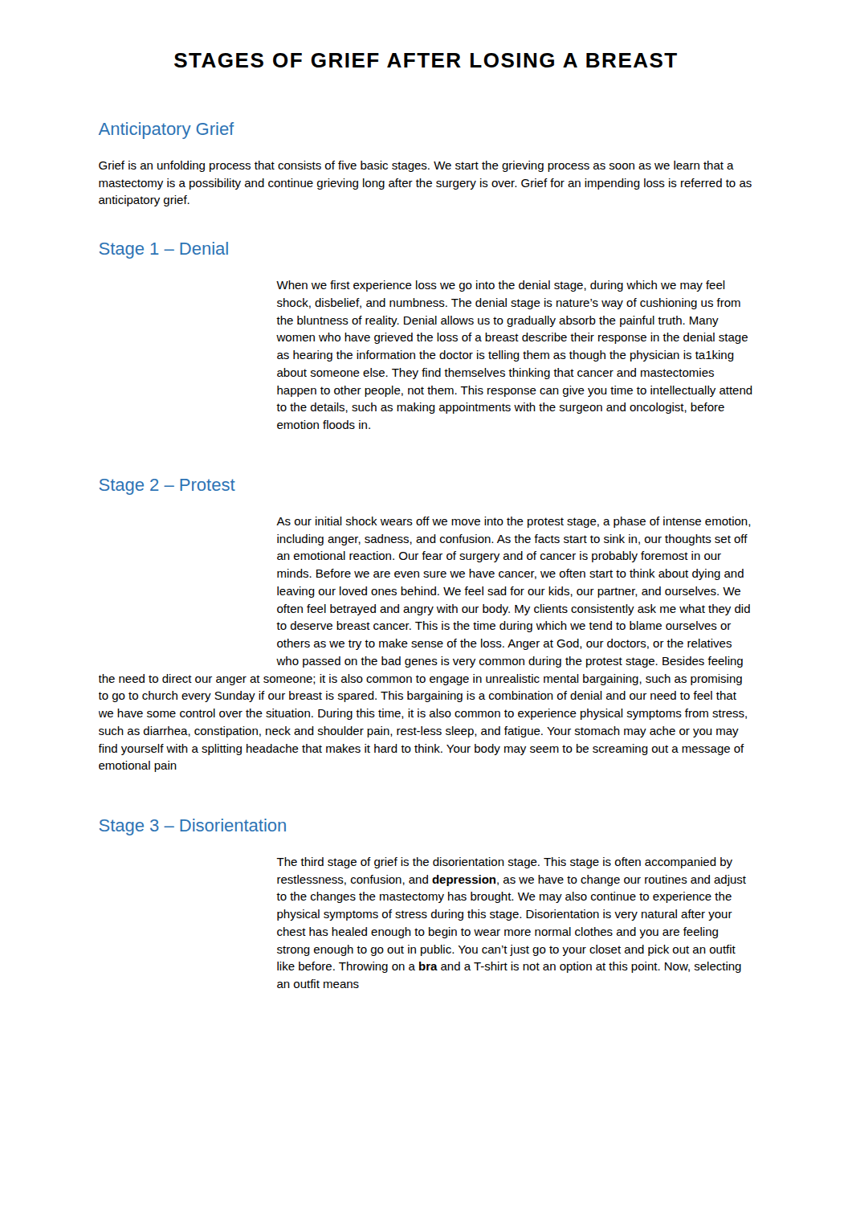STAGES OF GRIEF AFTER LOSING A BREAST
Anticipatory Grief
Grief is an unfolding process that consists of five basic stages. We start the grieving process as soon as we learn that a mastectomy is a possibility and continue grieving long after the surgery is over. Grief for an impending loss is referred to as anticipatory grief.
Stage 1 – Denial
When we first experience loss we go into the denial stage, during which we may feel shock, disbelief, and numbness. The denial stage is nature’s way of cushioning us from the bluntness of reality. Denial allows us to gradually absorb the painful truth. Many women who have grieved the loss of a breast describe their response in the denial stage as hearing the information the doctor is telling them as though the physician is ta1king about someone else. They find themselves thinking that cancer and mastectomies happen to other people, not them. This response can give you time to intellectually attend to the details, such as making appointments with the surgeon and oncologist, before emotion floods in.
Stage 2 – Protest
As our initial shock wears off we move into the protest stage, a phase of intense emotion, including anger, sadness, and confusion. As the facts start to sink in, our thoughts set off an emotional reaction. Our fear of surgery and of cancer is probably foremost in our minds. Before we are even sure we have cancer, we often start to think about dying and leaving our loved ones behind. We feel sad for our kids, our partner, and ourselves. We often feel betrayed and angry with our body. My clients consistently ask me what they did to deserve breast cancer. This is the time during which we tend to blame ourselves or others as we try to make sense of the loss. Anger at God, our doctors, or the relatives who passed on the bad genes is very common during the protest stage. Besides feeling the need to direct our anger at someone; it is also common to engage in unrealistic mental bargaining, such as promising to go to church every Sunday if our breast is spared. This bargaining is a combination of denial and our need to feel that we have some control over the situation. During this time, it is also common to experience physical symptoms from stress, such as diarrhea, constipation, neck and shoulder pain, rest-less sleep, and fatigue. Your stomach may ache or you may find yourself with a splitting headache that makes it hard to think. Your body may seem to be screaming out a message of emotional pain
Stage 3 – Disorientation
The third stage of grief is the disorientation stage. This stage is often accompanied by restlessness, confusion, and depression, as we have to change our routines and adjust to the changes the mastectomy has brought. We may also continue to experience the physical symptoms of stress during this stage. Disorientation is very natural after your chest has healed enough to begin to wear more normal clothes and you are feeling strong enough to go out in public. You can’t just go to your closet and pick out an outfit like before. Throwing on a bra and a T-shirt is not an option at this point. Now, selecting an outfit means